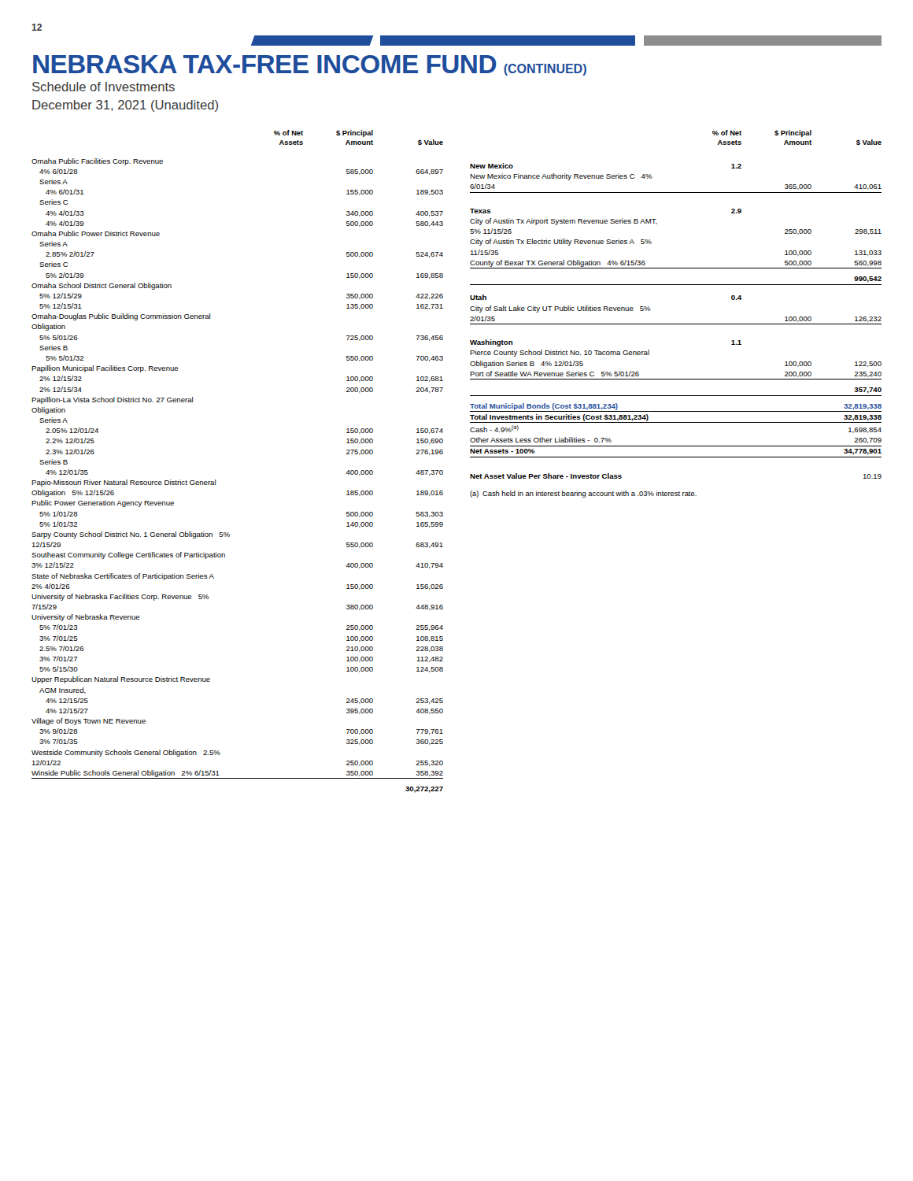12
NEBRASKA TAX-FREE INCOME FUND (CONTINUED)
Schedule of Investments
December 31, 2021 (Unaudited)
| | % of Net | $ Principal | |
| --- | --- | --- | --- |
| | Assets | Amount | $ Value |
| Omaha Public Facilities Corp. Revenue | | | |
| 4% 6/01/28 | | 585,000 | 664,897 |
| Series A | | | |
| 4% 6/01/31 | | 155,000 | 189,503 |
| Series C | | | |
| 4% 4/01/33 | | 340,000 | 400,537 |
| 4% 4/01/39 | | 500,000 | 580,443 |
| Omaha Public Power District Revenue | | | |
| Series A | | | |
| 2.85% 2/01/27 | | 500,000 | 524,674 |
| Series C | | | |
| 5% 2/01/39 | | 150,000 | 169,858 |
| Omaha School District General Obligation | | | |
| 5% 12/15/29 | | 350,000 | 422,226 |
| 5% 12/15/31 | | 135,000 | 162,731 |
| Omaha-Douglas Public Building Commission General | | | |
| Obligation | | | |
| 5% 5/01/26 | | 725,000 | 736,456 |
| Series B | | | |
| 5% 5/01/32 | | 550,000 | 700,463 |
| Papillion Municipal Facilities Corp. Revenue | | | |
| 2% 12/15/32 | | 100,000 | 102,681 |
| 2% 12/15/34 | | 200,000 | 204,787 |
| Papillion-La Vista School District No. 27 General | | | |
| Obligation | | | |
| Series A | | | |
| 2.05% 12/01/24 | | 150,000 | 150,674 |
| 2.2% 12/01/25 | | 150,000 | 150,690 |
| 2.3% 12/01/26 | | 275,000 | 276,196 |
| Series B | | | |
| 4% 12/01/35 | | 400,000 | 487,370 |
| Papio-Missouri River Natural Resource District General | | | |
| Obligation 5% 12/15/26 | | 185,000 | 189,016 |
| Public Power Generation Agency Revenue | | | |
| 5% 1/01/28 | | 500,000 | 563,303 |
| 5% 1/01/32 | | 140,000 | 165,599 |
| Sarpy County School District No. 1 General Obligation 5% | | | |
| 12/15/29 | | 550,000 | 683,491 |
| Southeast Community College Certificates of Participation | | | |
| 3% 12/15/22 | | 400,000 | 410,794 |
| State of Nebraska Certificates of Participation Series A | | | |
| 2% 4/01/26 | | 150,000 | 156,026 |
| University of Nebraska Facilities Corp. Revenue 5% | | | |
| 7/15/29 | | 380,000 | 448,916 |
| University of Nebraska Revenue | | | |
| 5% 7/01/23 | | 250,000 | 255,964 |
| 3% 7/01/25 | | 100,000 | 108,815 |
| 2.5% 7/01/26 | | 210,000 | 228,038 |
| 3% 7/01/27 | | 100,000 | 112,482 |
| 5% 5/15/30 | | 100,000 | 124,508 |
| Upper Republican Natural Resource District Revenue | | | |
| AGM Insured, | | | |
| 4% 12/15/25 | | 245,000 | 253,425 |
| 4% 12/15/27 | | 395,000 | 408,550 |
| Village of Boys Town NE Revenue | | | |
| 3% 9/01/28 | | 700,000 | 779,761 |
| 3% 7/01/35 | | 325,000 | 360,225 |
| Westside Community Schools General Obligation 2.5% | | | |
| 12/01/22 | | 250,000 | 255,320 |
| Winside Public Schools General Obligation 2% 6/15/31 | | 350,000 | 358,392 |
| | | | 30,272,227 |
| | % of Net | $ Principal | |
| --- | --- | --- | --- |
| | Assets | Amount | $ Value |
| New Mexico | 1.2 | | |
| New Mexico Finance Authority Revenue Series C 4% | | | |
| 6/01/34 | | 365,000 | 410,061 |
| Texas | 2.9 | | |
| City of Austin Tx Airport System Revenue Series B AMT, | | | |
| 5% 11/15/26 | | 250,000 | 298,511 |
| City of Austin Tx Electric Utility Revenue Series A 5% | | | |
| 11/15/35 | | 100,000 | 131,033 |
| County of Bexar TX General Obligation 4% 6/15/36 | | 500,000 | 560,998 |
| | | | 990,542 |
| Utah | 0.4 | | |
| City of Salt Lake City UT Public Utilities Revenue 5% | | | |
| 2/01/35 | | 100,000 | 126,232 |
| Washington | 1.1 | | |
| Pierce County School District No. 10 Tacoma General | | | |
| Obligation Series B 4% 12/01/35 | | 100,000 | 122,500 |
| Port of Seattle WA Revenue Series C 5% 5/01/26 | | 200,000 | 235,240 |
| | | | 357,740 |
| Total Municipal Bonds (Cost $31,881,234) | | | 32,819,338 |
| Total Investments in Securities (Cost $31,881,234) | | | 32,819,338 |
| Cash - 4.9% (a) | | | 1,698,854 |
| Other Assets Less Other Liabilities - 0.7% | | | 260,709 |
| Net Assets - 100% | | | 34,778,901 |
| Net Asset Value Per Share - Investor Class | | | 10.19 |
(a) Cash held in an interest bearing account with a .03% interest rate.